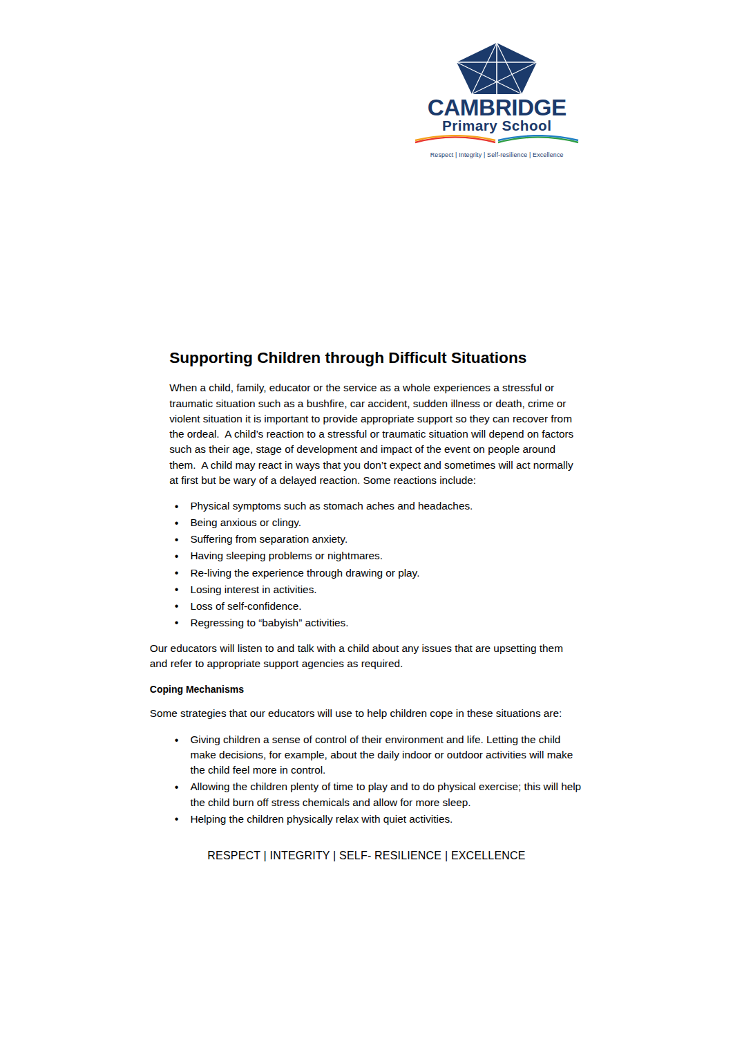CAMBRIDGE
Primary School
Respect | Integrity | Self-resilience | Excellence
Supporting Children through Difficult Situations
When a child, family, educator or the service as a whole experiences a stressful or traumatic situation such as a bushfire, car accident, sudden illness or death, crime or violent situation it is important to provide appropriate support so they can recover from the ordeal. A child’s reaction to a stressful or traumatic situation will depend on factors such as their age, stage of development and impact of the event on people around them. A child may react in ways that you don’t expect and sometimes will act normally at first but be wary of a delayed reaction. Some reactions include:
Physical symptoms such as stomach aches and headaches.
Being anxious or clingy.
Suffering from separation anxiety.
Having sleeping problems or nightmares.
Re-living the experience through drawing or play.
Losing interest in activities.
Loss of self-confidence.
Regressing to “babyish” activities.
Our educators will listen to and talk with a child about any issues that are upsetting them and refer to appropriate support agencies as required.
Coping Mechanisms
Some strategies that our educators will use to help children cope in these situations are:
Giving children a sense of control of their environment and life. Letting the child make decisions, for example, about the daily indoor or outdoor activities will make the child feel more in control.
Allowing the children plenty of time to play and to do physical exercise; this will help the child burn off stress chemicals and allow for more sleep.
Helping the children physically relax with quiet activities.
RESPECT | INTEGRITY | SELF- RESILIENCE | EXCELLENCE